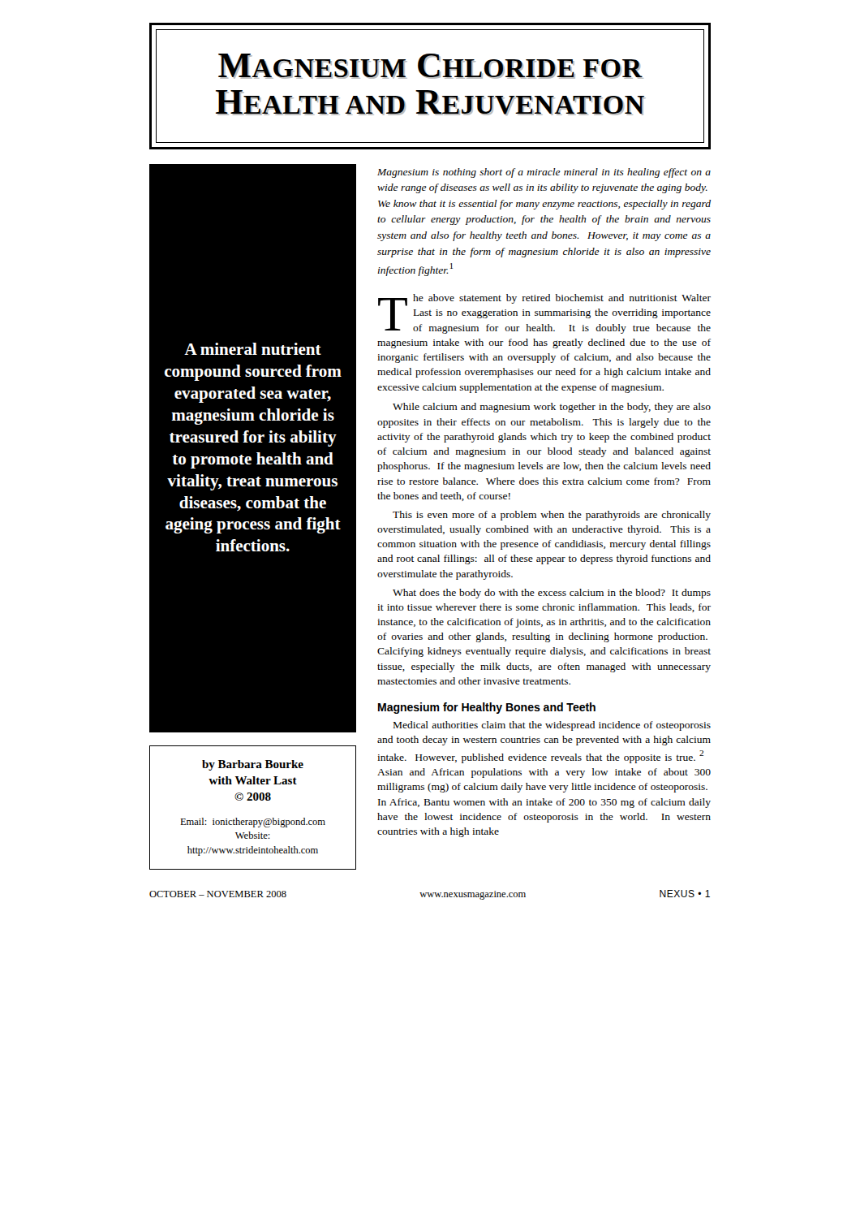MAGNESIUM CHLORIDE FOR
HEALTH AND REJUVENATION
A mineral nutrient compound sourced from evaporated sea water, magnesium chloride is treasured for its ability to promote health and vitality, treat numerous diseases, combat the ageing process and fight infections.
by Barbara Bourke
with Walter Last
© 2008
Email: ionictherapy@bigpond.com
Website:
http://www.strideintohealth.com
Magnesium is nothing short of a miracle mineral in its healing effect on a wide range of diseases as well as in its ability to rejuvenate the aging body. We know that it is essential for many enzyme reactions, especially in regard to cellular energy production, for the health of the brain and nervous system and also for healthy teeth and bones. However, it may come as a surprise that in the form of magnesium chloride it is also an impressive infection fighter.1
The above statement by retired biochemist and nutritionist Walter Last is no exaggeration in summarising the overriding importance of magnesium for our health. It is doubly true because the magnesium intake with our food has greatly declined due to the use of inorganic fertilisers with an oversupply of calcium, and also because the medical profession overemphasises our need for a high calcium intake and excessive calcium supplementation at the expense of magnesium.
While calcium and magnesium work together in the body, they are also opposites in their effects on our metabolism. This is largely due to the activity of the parathyroid glands which try to keep the combined product of calcium and magnesium in our blood steady and balanced against phosphorus. If the magnesium levels are low, then the calcium levels need rise to restore balance. Where does this extra calcium come from? From the bones and teeth, of course!
This is even more of a problem when the parathyroids are chronically overstimulated, usually combined with an underactive thyroid. This is a common situation with the presence of candidiasis, mercury dental fillings and root canal fillings: all of these appear to depress thyroid functions and overstimulate the parathyroids.
What does the body do with the excess calcium in the blood? It dumps it into tissue wherever there is some chronic inflammation. This leads, for instance, to the calcification of joints, as in arthritis, and to the calcification of ovaries and other glands, resulting in declining hormone production. Calcifying kidneys eventually require dialysis, and calcifications in breast tissue, especially the milk ducts, are often managed with unnecessary mastectomies and other invasive treatments.
Magnesium for Healthy Bones and Teeth
Medical authorities claim that the widespread incidence of osteoporosis and tooth decay in western countries can be prevented with a high calcium intake. However, published evidence reveals that the opposite is true. 2 Asian and African populations with a very low intake of about 300 milligrams (mg) of calcium daily have very little incidence of osteoporosis. In Africa, Bantu women with an intake of 200 to 350 mg of calcium daily have the lowest incidence of osteoporosis in the world. In western countries with a high intake
OCTOBER – NOVEMBER 2008
www.nexusmagazine.com
NEXUS • 1